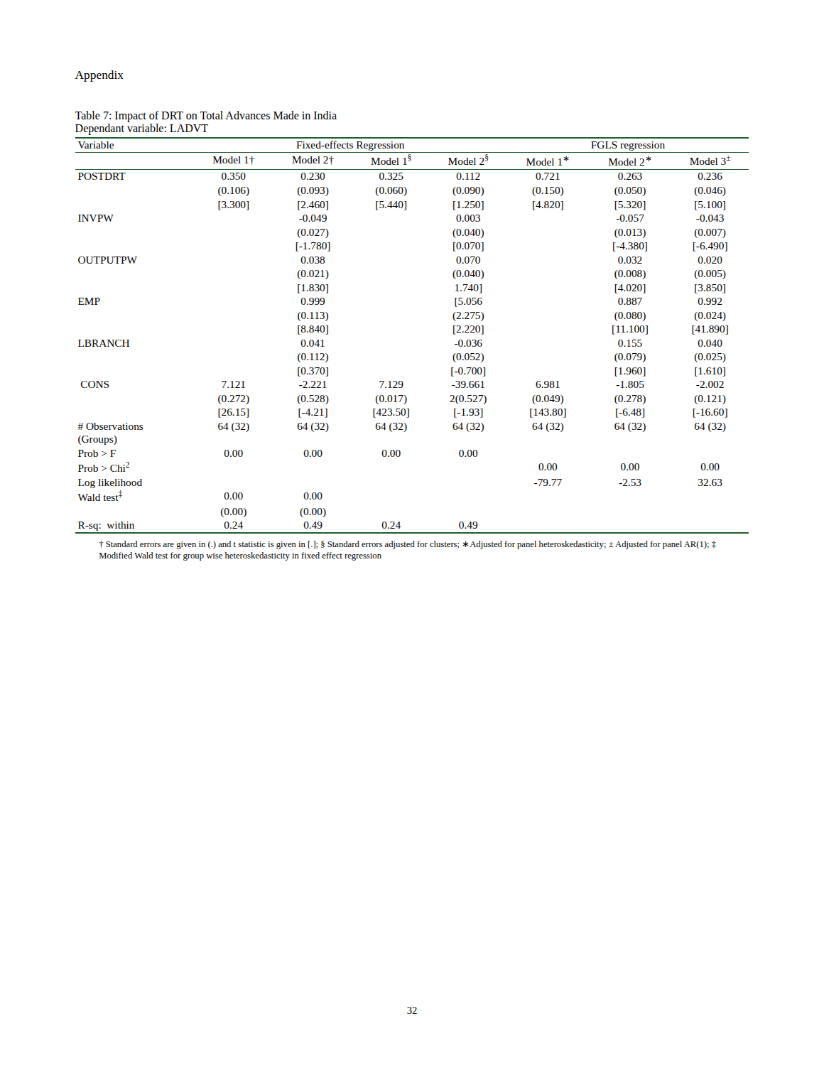Appendix
Table 7: Impact of DRT on Total Advances Made in India
Dependant variable: LADVT
| Variable | Fixed-effects Regression | FGLS regression |
| --- | --- | --- |
| | Model 1† | Model 2† | Model 1 § | Model 2 § | Model 1 ∗ | Model 2 ∗ | Model 3 ± |
| POSTDRT | 0.350 | 0.230 | 0.325 | 0.112 | 0.721 | 0.263 | 0.236 |
| | (0.106) | (0.093) | (0.060) | (0.090) | (0.150) | (0.050) | (0.046) |
| | [3.300] | [2.460] | [5.440] | [1.250] | [4.820] | [5.320] | [5.100] |
| INVPW | | -0.049 | | 0.003 | | -0.057 | -0.043 |
| | | (0.027) | | (0.040) | | (0.013) | (0.007) |
| | | [-1.780] | | [0.070] | | [-4.380] | [-6.490] |
| OUTPUTPW | | 0.038 | | 0.070 | | 0.032 | 0.020 |
| | | (0.021) | | (0.040) | | (0.008) | (0.005) |
| | | [1.830] | | 1.740] | | [4.020] | [3.850] |
| EMP | | 0.999 | | [5.056 | | 0.887 | 0.992 |
| | | (0.113) | | (2.275) | | (0.080) | (0.024) |
| | | [8.840] | | [2.220] | | [11.100] | [41.890] |
| LBRANCH | | 0.041 | | -0.036 | | 0.155 | 0.040 |
| | | (0.112) | | (0.052) | | (0.079) | (0.025) |
| | | [0.370] | | [-0.700] | | [1.960] | [1.610] |
| CONS | 7.121 | -2.221 | 7.129 | -39.661 | 6.981 | -1.805 | -2.002 |
| | (0.272) | (0.528) | (0.017) | 2(0.527) | (0.049) | (0.278) | (0.121) |
| | [26.15] | [-4.21] | [423.50] | [-1.93] | [143.80] | [-6.48] | [-16.60] |
| # Observations (Groups) | 64 (32) | 64 (32) | 64 (32) | 64 (32) | 64 (32) | 64 (32) | 64 (32) |
| Prob > F | 0.00 | 0.00 | 0.00 | 0.00 | | | |
| Prob > Chi 2 | | | | | 0.00 | 0.00 | 0.00 |
| Log likelihood | | | | | -79.77 | -2.53 | 32.63 |
| Wald test ‡ | 0.00 | 0.00 | | | | | |
| | (0.00) | (0.00) | | | | | |
| R-sq: within | 0.24 | 0.49 | 0.24 | 0.49 | | | |
† Standard errors are given in (.) and t statistic is given in [.]; § Standard errors adjusted for clusters; ∗Adjusted for panel heteroskedasticity; ± Adjusted for panel AR(1); ‡ Modified Wald test for group wise heteroskedasticity in fixed effect regression
32